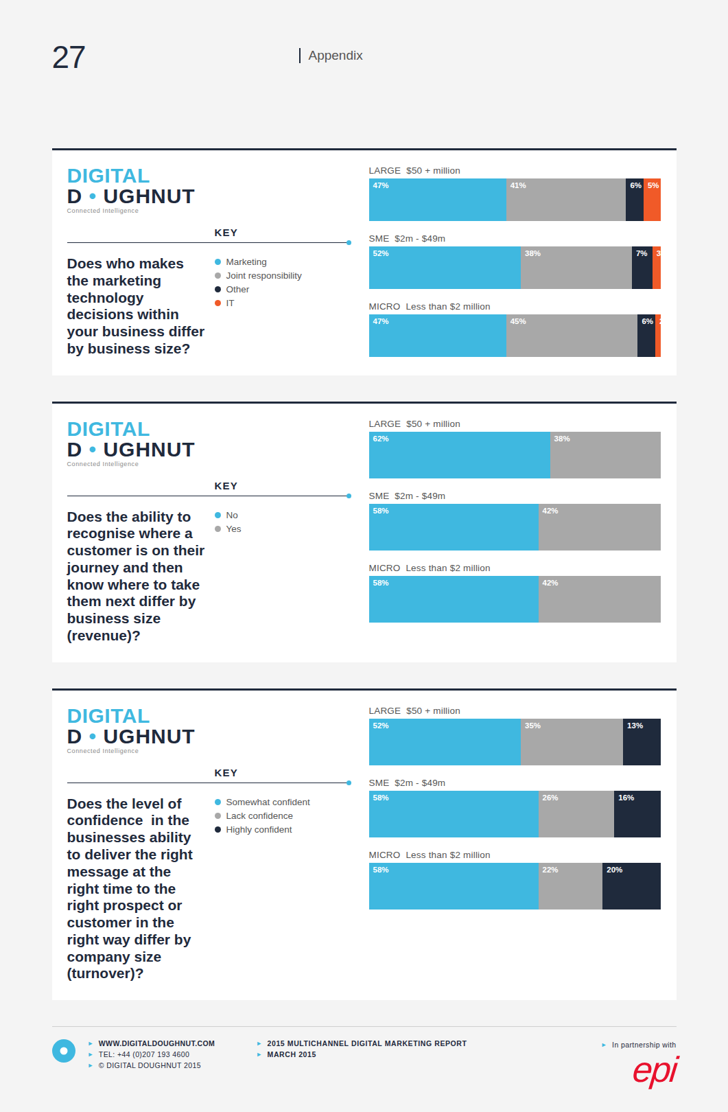27
Appendix
DIGITAL D • UGHNUT Connected Intelligence
KEY
Does who makes the marketing technology decisions within your business differ by business size?
Marketing
Joint responsibility
Other
IT
LARGE $50 + million
47%
41%
6%
5%
SME $2m - $49m
52%
38%
7%
3
MICRO Less than $2 million
47%
45%
6%
2
DIGITAL D • UGHNUT Connected Intelligence
KEY
Does the ability to recognise where a customer is on their journey and then know where to take them next differ by business size (revenue)?
No
Yes
LARGE $50 + million
62%
38%
SME $2m - $49m
58%
42%
MICRO Less than $2 million
58%
42%
DIGITAL D • UGHNUT Connected Intelligence
KEY
Does the level of confidence in the businesses ability to deliver the right message at the right time to the right prospect or customer in the right way differ by company size (turnover)?
Somewhat confident
Lack confidence
Highly confident
LARGE $50 + million
52%
35%
13%
SME $2m - $49m
58%
26%
16%
MICRO Less than $2 million
58%
22%
20%
►WWW.DIGITALDOUGHNUT.COM
►TEL: +44 (0)207 193 4600
►© DIGITAL DOUGHNUT 2015
►2015 MULTICHANNEL DIGITAL MARKETING REPORT
►MARCH 2015
►In partnership with
epi